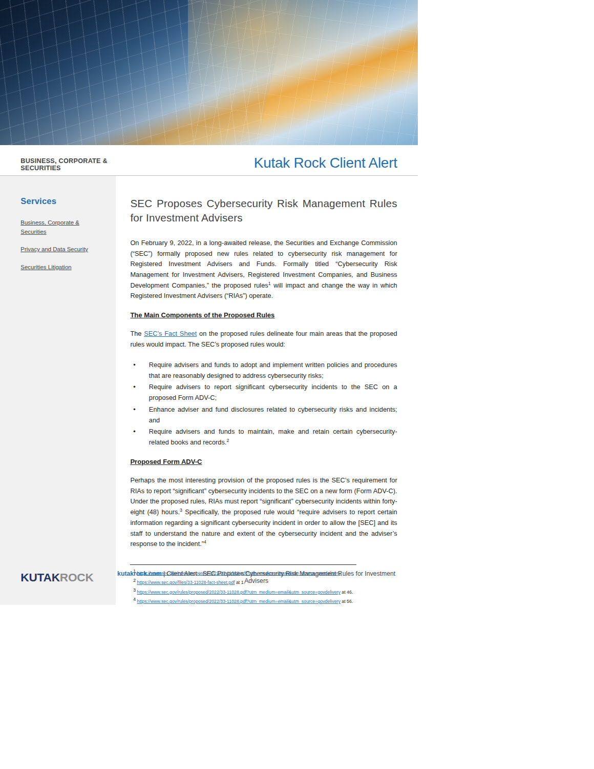Business, Corporate &
Securities
Kutak Rock Client Alert
Services
Business, Corporate & Securities
Privacy and Data Security
Securities Litigation
SEC Proposes Cybersecurity Risk Management Rules for Investment Advisers
On February 9, 2022, in a long-awaited release, the Securities and Exchange Commission (“SEC”) formally proposed new rules related to cybersecurity risk management for Registered Investment Advisers and Funds. Formally titled “Cybersecurity Risk Management for Investment Advisers, Registered Investment Companies, and Business Development Companies,” the proposed rules1 will impact and change the way in which Registered Investment Advisers (“RIAs”) operate.
The Main Components of the Proposed Rules
The SEC’s Fact Sheet on the proposed rules delineate four main areas that the proposed rules would impact. The SEC’s proposed rules would:
Require advisers and funds to adopt and implement written policies and procedures that are reasonably designed to address cybersecurity risks;
Require advisers to report significant cybersecurity incidents to the SEC on a proposed Form ADV-C;
Enhance adviser and fund disclosures related to cybersecurity risks and incidents; and
Require advisers and funds to maintain, make and retain certain cybersecurity-related books and records.2
Proposed Form ADV-C
Perhaps the most interesting provision of the proposed rules is the SEC’s requirement for RIAs to report “significant” cybersecurity incidents to the SEC on a new form (Form ADV-C). Under the proposed rules, RIAs must report “significant” cybersecurity incidents within forty-eight (48) hours.3 Specifically, the proposed rule would “require advisers to report certain information regarding a significant cybersecurity incident in order to allow the [SEC] and its staff to understand the nature and extent of the cybersecurity incident and the adviser’s response to the incident.”4
1 https://www.sec.gov/rules/proposed/2022/33-11028.pdf?utm_medium=email&utm_source=govdelivery
2 https://www.sec.gov/files/33-11028-fact-sheet.pdf at 1.
3 https://www.sec.gov/rules/proposed/2022/33-11028.pdf?utm_medium=email&utm_source=govdelivery at 46.
4 https://www.sec.gov/rules/proposed/2022/33-11028.pdf?utm_medium=email&utm_source=govdelivery at 56.
KUTAK ROCK
kutakrock.com | Client Alert - SEC Proposes Cybersecurity Risk Management Rules for Investment Advisers